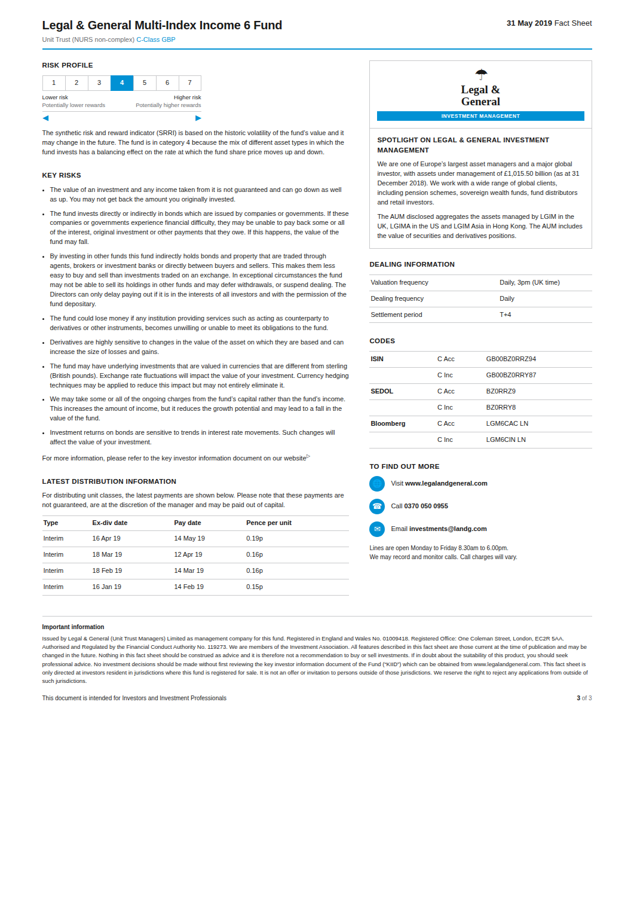Legal & General Multi-Index Income 6 Fund
Unit Trust (NURS non-complex) C-Class GBP
31 May 2019 Fact Sheet
Risk profile
1
2
3
4
5
6
7
Lower risk Higher risk
Potentially lower rewards Potentially higher rewards
◀ ▶
The synthetic risk and reward indicator (SRRI) is based on the historic volatility of the fund’s value and it may change in the future. The fund is in category 4 because the mix of different asset types in which the fund invests has a balancing effect on the rate at which the fund share price moves up and down.
Key risks
The value of an investment and any income taken from it is not guaranteed and can go down as well as up. You may not get back the amount you originally invested.
The fund invests directly or indirectly in bonds which are issued by companies or governments. If these companies or governments experience financial difficulty, they may be unable to pay back some or all of the interest, original investment or other payments that they owe. If this happens, the value of the fund may fall.
By investing in other funds this fund indirectly holds bonds and property that are traded through agents, brokers or investment banks or directly between buyers and sellers. This makes them less easy to buy and sell than investments traded on an exchange. In exceptional circumstances the fund may not be able to sell its holdings in other funds and may defer withdrawals, or suspend dealing. The Directors can only delay paying out if it is in the interests of all investors and with the permission of the fund depositary.
The fund could lose money if any institution providing services such as acting as counterparty to derivatives or other instruments, becomes unwilling or unable to meet its obligations to the fund.
Derivatives are highly sensitive to changes in the value of the asset on which they are based and can increase the size of losses and gains.
The fund may have underlying investments that are valued in currencies that are different from sterling (British pounds). Exchange rate fluctuations will impact the value of your investment. Currency hedging techniques may be applied to reduce this impact but may not entirely eliminate it.
We may take some or all of the ongoing charges from the fund’s capital rather than the fund’s income. This increases the amount of income, but it reduces the growth potential and may lead to a fall in the value of the fund.
Investment returns on bonds are sensitive to trends in interest rate movements. Such changes will affect the value of your investment.
For more information, please refer to the key investor information document on our website▷
Latest distribution information
For distributing unit classes, the latest payments are shown below. Please note that these payments are not guaranteed, are at the discretion of the manager and may be paid out of capital.
| Type | Ex-div date | Pay date | Pence per unit |
| --- | --- | --- | --- |
| Interim | 16 Apr 19 | 14 May 19 | 0.19p |
| Interim | 18 Mar 19 | 12 Apr 19 | 0.16p |
| Interim | 18 Feb 19 | 14 Mar 19 | 0.16p |
| Interim | 16 Jan 19 | 14 Feb 19 | 0.15p |
☂
Legal &General
INVESTMENT MANAGEMENT
Spotlight on Legal & General Investment Management
We are one of Europe’s largest asset managers and a major global investor, with assets under management of £1,015.50 billion (as at 31 December 2018). We work with a wide range of global clients, including pension schemes, sovereign wealth funds, fund distributors and retail investors.
The AUM disclosed aggregates the assets managed by LGIM in the UK, LGIMA in the US and LGIM Asia in Hong Kong. The AUM includes the value of securities and derivatives positions.
Dealing information
| Valuation frequency | Daily, 3pm (UK time) |
| Dealing frequency | Daily |
| Settlement period | T+4 |
Codes
| ISIN | C Acc | GB00BZ0RRZ94 |
| | C Inc | GB00BZ0RRY87 |
| SEDOL | C Acc | BZ0RRZ9 |
| | C Inc | BZ0RRY8 |
| Bloomberg | C Acc | LGM6CAC LN |
| | C Inc | LGM6CIN LN |
To find out more
🌐
Visit www.legalandgeneral.com
☎
Call 0370 050 0955
✉
Email investments@landg.com
Lines are open Monday to Friday 8.30am to 6.00pm.
We may record and monitor calls. Call charges will vary.
Important information
Issued by Legal & General (Unit Trust Managers) Limited as management company for this fund. Registered in England and Wales No. 01009418. Registered Office: One Coleman Street, London, EC2R 5AA. Authorised and Regulated by the Financial Conduct Authority No. 119273. We are members of the Investment Association. All features described in this fact sheet are those current at the time of publication and may be changed in the future. Nothing in this fact sheet should be construed as advice and it is therefore not a recommendation to buy or sell investments. If in doubt about the suitability of this product, you should seek professional advice. No investment decisions should be made without first reviewing the key investor information document of the Fund (“KIID”) which can be obtained from www.legalandgeneral.com. This fact sheet is only directed at investors resident in jurisdictions where this fund is registered for sale. It is not an offer or invitation to persons outside of those jurisdictions. We reserve the right to reject any applications from outside of such jurisdictions.
This document is intended for Investors and Investment Professionals
3 of 3